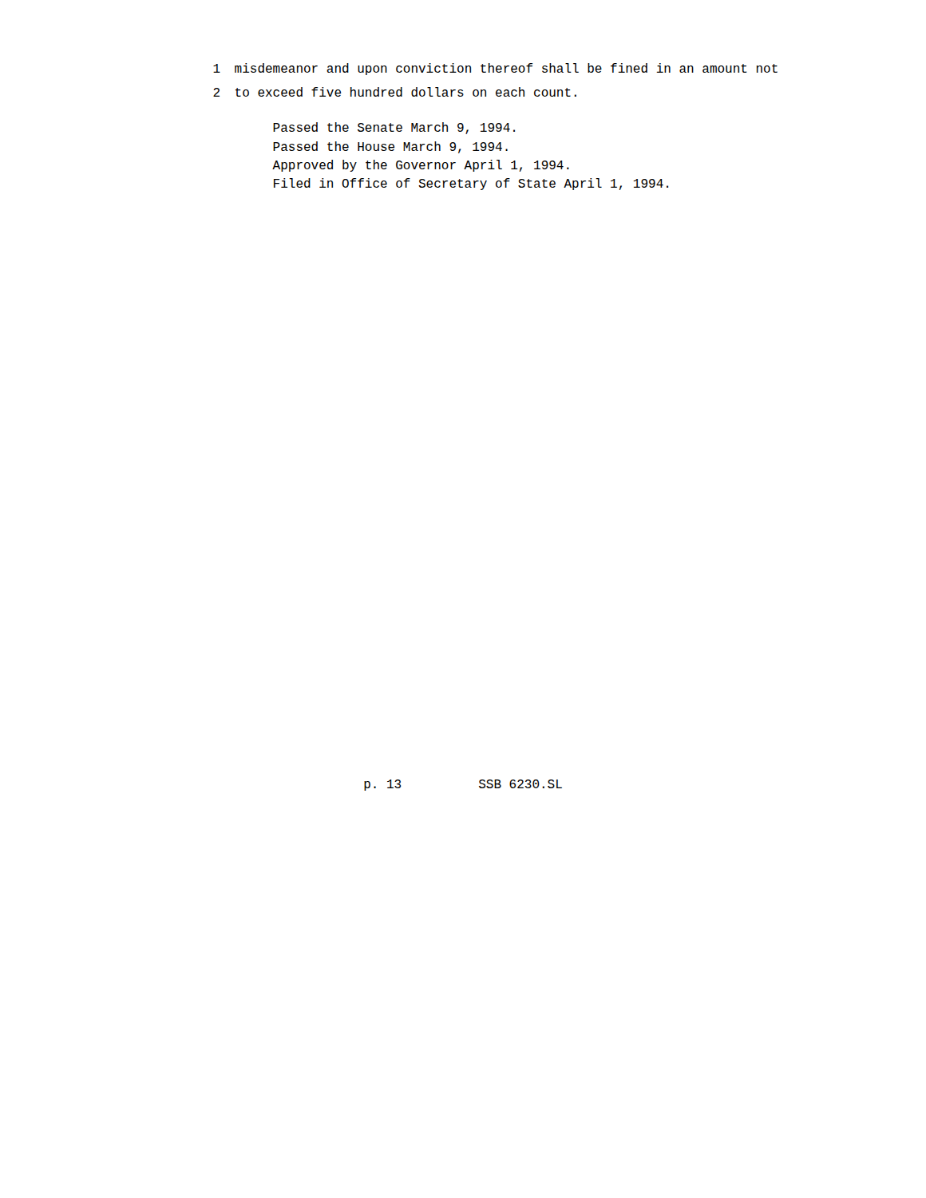1 misdemeanor and upon conviction thereof shall be fined in an amount not
2 to exceed five hundred dollars on each count.
Passed the Senate March 9, 1994. Passed the House March 9, 1994. Approved by the Governor April 1, 1994. Filed in Office of Secretary of State April 1, 1994.
p. 13 SSB 6230.SL